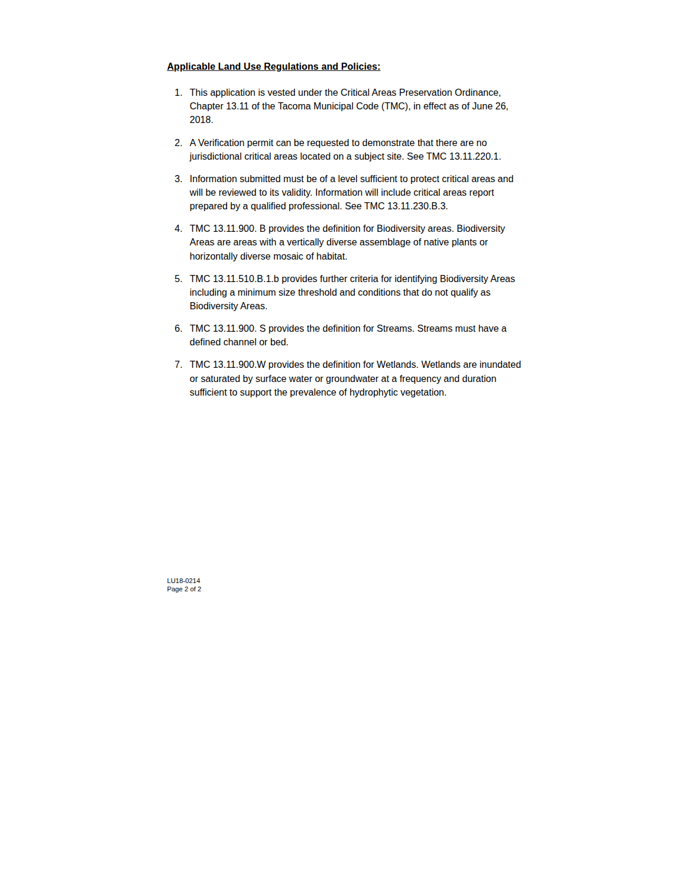Applicable Land Use Regulations and Policies:
This application is vested under the Critical Areas Preservation Ordinance, Chapter 13.11 of the Tacoma Municipal Code (TMC), in effect as of June 26, 2018.
A Verification permit can be requested to demonstrate that there are no jurisdictional critical areas located on a subject site. See TMC 13.11.220.1.
Information submitted must be of a level sufficient to protect critical areas and will be reviewed to its validity. Information will include critical areas report prepared by a qualified professional. See TMC 13.11.230.B.3.
TMC 13.11.900. B provides the definition for Biodiversity areas. Biodiversity Areas are areas with a vertically diverse assemblage of native plants or horizontally diverse mosaic of habitat.
TMC 13.11.510.B.1.b provides further criteria for identifying Biodiversity Areas including a minimum size threshold and conditions that do not qualify as Biodiversity Areas.
TMC 13.11.900. S provides the definition for Streams. Streams must have a defined channel or bed.
TMC 13.11.900.W provides the definition for Wetlands. Wetlands are inundated or saturated by surface water or groundwater at a frequency and duration sufficient to support the prevalence of hydrophytic vegetation.
LU18-0214
Page 2 of 2